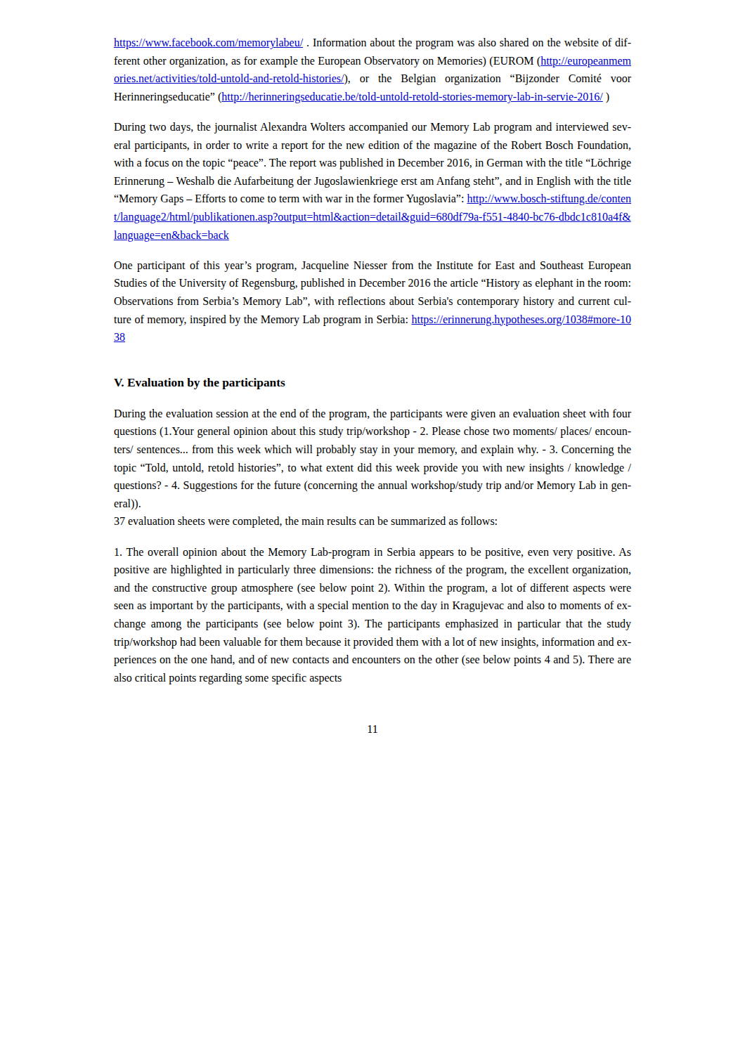https://www.facebook.com/memorylabeu/ . Information about the program was also shared on the website of different other organization, as for example the European Observatory on Memories) (EUROM (http://europeanmemories.net/activities/told-untold-and-retold-histories/), or the Belgian organization “Bijzonder Comité voor Herinneringseducatie” (http://herinneringseducatie.be/told-untold-retold-stories-memory-lab-in-servie-2016/ )
During two days, the journalist Alexandra Wolters accompanied our Memory Lab program and interviewed several participants, in order to write a report for the new edition of the magazine of the Robert Bosch Foundation, with a focus on the topic “peace”. The report was published in December 2016, in German with the title “Löchrige Erinnerung – Weshalb die Aufarbeitung der Jugoslawienkriege erst am Anfang steht”, and in English with the title “Memory Gaps – Efforts to come to term with war in the former Yugoslavia”: http://www.bosch-stiftung.de/content/language2/html/publikationen.asp?output=html&action=detail&guid=680df79a-f551-4840-bc76-dbdc1c810a4f&language=en&back=back
One participant of this year’s program, Jacqueline Niesser from the Institute for East and Southeast European Studies of the University of Regensburg, published in December 2016 the article “History as elephant in the room: Observations from Serbia’s Memory Lab”, with reflections about Serbia's contemporary history and current culture of memory, inspired by the Memory Lab program in Serbia: https://erinnerung.hypotheses.org/1038#more-1038
V. Evaluation by the participants
During the evaluation session at the end of the program, the participants were given an evaluation sheet with four questions (1.Your general opinion about this study trip/workshop - 2. Please chose two moments/ places/ encounters/ sentences... from this week which will probably stay in your memory, and explain why. - 3. Concerning the topic “Told, untold, retold histories”, to what extent did this week provide you with new insights / knowledge / questions? - 4. Suggestions for the future (concerning the annual workshop/study trip and/or Memory Lab in general)).
37 evaluation sheets were completed, the main results can be summarized as follows:
1. The overall opinion about the Memory Lab-program in Serbia appears to be positive, even very positive. As positive are highlighted in particularly three dimensions: the richness of the program, the excellent organization, and the constructive group atmosphere (see below point 2). Within the program, a lot of different aspects were seen as important by the participants, with a special mention to the day in Kragujevac and also to moments of exchange among the participants (see below point 3). The participants emphasized in particular that the study trip/workshop had been valuable for them because it provided them with a lot of new insights, information and experiences on the one hand, and of new contacts and encounters on the other (see below points 4 and 5). There are also critical points regarding some specific aspects
11